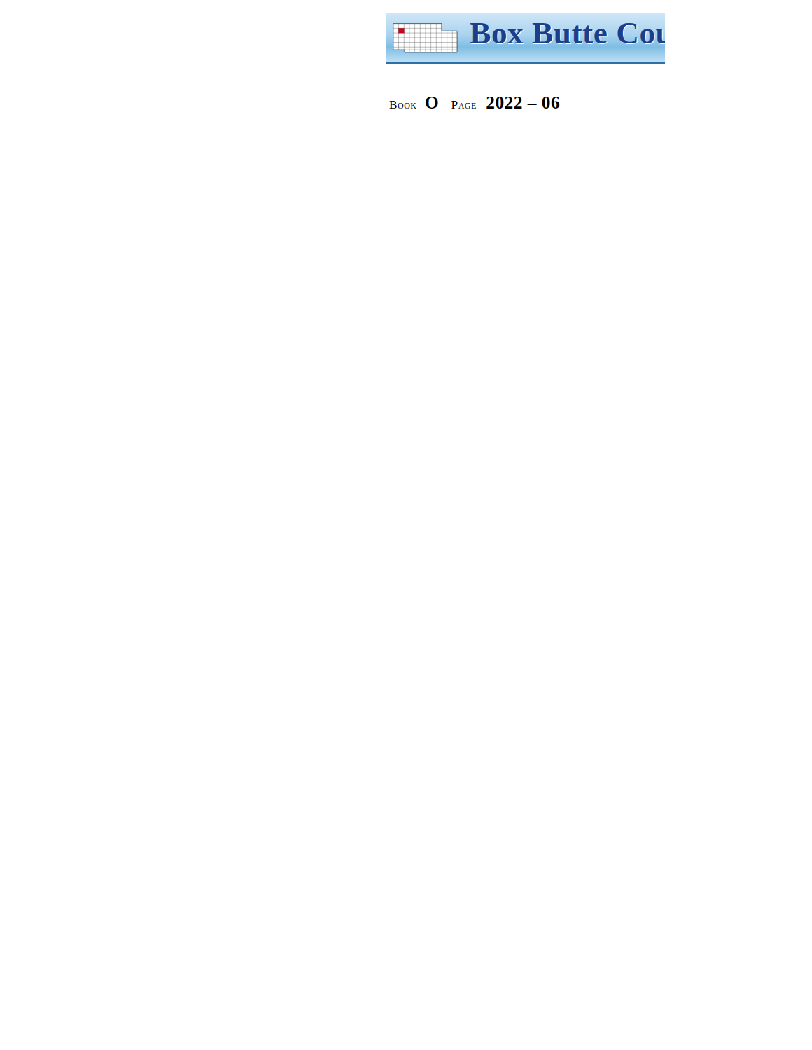Box Butte County Bo
Book OPage 2022 – 06